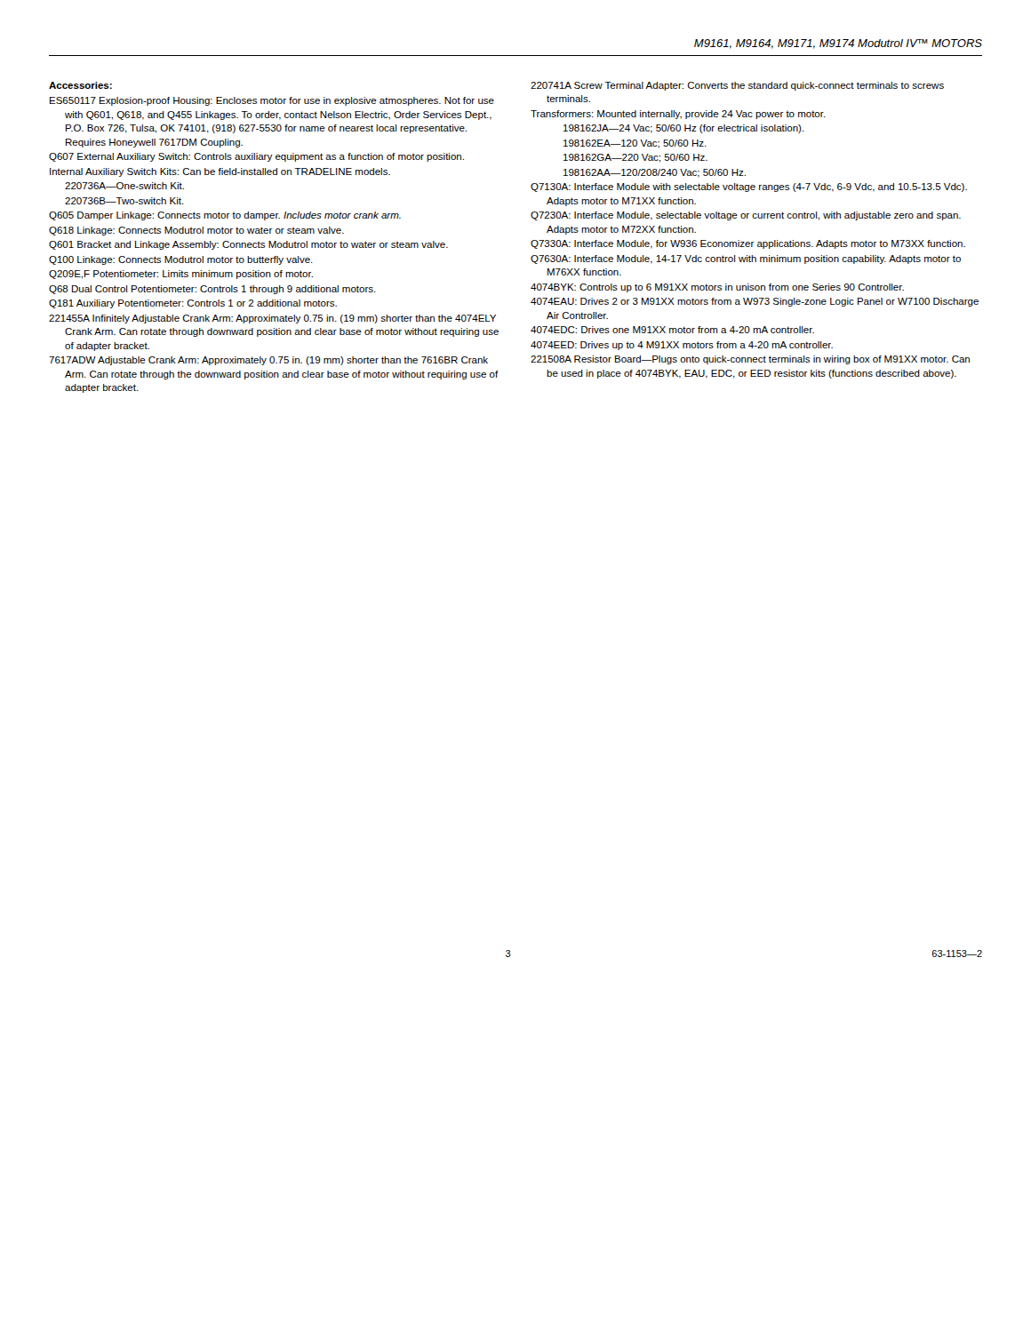M9161, M9164, M9171, M9174 Modutrol IV™ MOTORS
Accessories:
ES650117 Explosion-proof Housing: Encloses motor for use in explosive atmospheres. Not for use with Q601, Q618, and Q455 Linkages. To order, contact Nelson Electric, Order Services Dept., P.O. Box 726, Tulsa, OK 74101, (918) 627-5530 for name of nearest local representative. Requires Honeywell 7617DM Coupling.
Q607 External Auxiliary Switch: Controls auxiliary equipment as a function of motor position.
Internal Auxiliary Switch Kits: Can be field-installed on TRADELINE models.
220736A—One-switch Kit.
220736B—Two-switch Kit.
Q605 Damper Linkage: Connects motor to damper. Includes motor crank arm.
Q618 Linkage: Connects Modutrol motor to water or steam valve.
Q601 Bracket and Linkage Assembly: Connects Modutrol motor to water or steam valve.
Q100 Linkage: Connects Modutrol motor to butterfly valve.
Q209E,F Potentiometer: Limits minimum position of motor.
Q68 Dual Control Potentiometer: Controls 1 through 9 additional motors.
Q181 Auxiliary Potentiometer: Controls 1 or 2 additional motors.
221455A Infinitely Adjustable Crank Arm: Approximately 0.75 in. (19 mm) shorter than the 4074ELY Crank Arm. Can rotate through downward position and clear base of motor without requiring use of adapter bracket.
7617ADW Adjustable Crank Arm: Approximately 0.75 in. (19 mm) shorter than the 7616BR Crank Arm. Can rotate through the downward position and clear base of motor without requiring use of adapter bracket.
220741A Screw Terminal Adapter: Converts the standard quick-connect terminals to screws terminals.
Transformers: Mounted internally, provide 24 Vac power to motor.
198162JA—24 Vac; 50/60 Hz (for electrical isolation).
198162EA—120 Vac; 50/60 Hz.
198162GA—220 Vac; 50/60 Hz.
198162AA—120/208/240 Vac; 50/60 Hz.
Q7130A: Interface Module with selectable voltage ranges (4-7 Vdc, 6-9 Vdc, and 10.5-13.5 Vdc). Adapts motor to M71XX function.
Q7230A: Interface Module, selectable voltage or current control, with adjustable zero and span. Adapts motor to M72XX function.
Q7330A: Interface Module, for W936 Economizer applications. Adapts motor to M73XX function.
Q7630A: Interface Module, 14-17 Vdc control with minimum position capability. Adapts motor to M76XX function.
4074BYK: Controls up to 6 M91XX motors in unison from one Series 90 Controller.
4074EAU: Drives 2 or 3 M91XX motors from a W973 Single-zone Logic Panel or W7100 Discharge Air Controller.
4074EDC: Drives one M91XX motor from a 4-20 mA controller.
4074EED: Drives up to 4 M91XX motors from a 4-20 mA controller.
221508A Resistor Board—Plugs onto quick-connect terminals in wiring box of M91XX motor. Can be used in place of 4074BYK, EAU, EDC, or EED resistor kits (functions described above).
3
63-1153—2